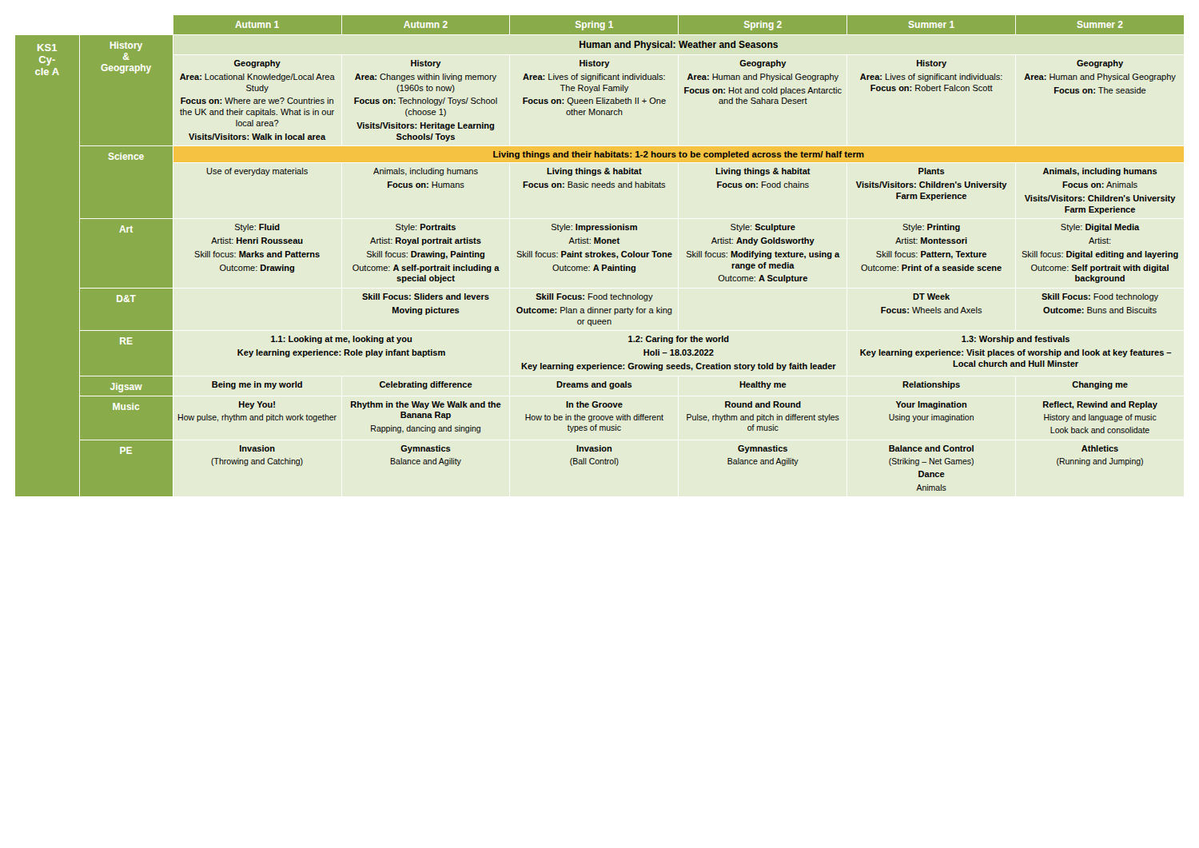| | Autumn 1 | Autumn 2 | Spring 1 | Spring 2 | Summer 1 | Summer 2 |
| --- | --- | --- | --- | --- | --- | --- |
| KS1 Cy- cle A | History & Geography | Human and Physical: Weather and Seasons |
| Geography Area: Locational Knowledge/Local Area Study Focus on: Where are we? Countries in the UK and their capitals. What is in our local area? Visits/Visitors: Walk in local area | History Area: Changes within living memory (1960s to now) Focus on: Technology/ Toys/ School (choose 1) Visits/Visitors: Heritage Learning Schools/ Toys | History Area: Lives of significant individuals: The Royal Family Focus on: Queen Elizabeth II + One other Monarch | Geography Area: Human and Physical Geography Focus on: Hot and cold places Antarctic and the Sahara Desert | History Area: Lives of significant individuals: Focus on: Robert Falcon Scott | Geography Area: Human and Physical Geography Focus on: The seaside |
| Science | Living things and their habitats: 1-2 hours to be completed across the term/ half term |
| Use of everyday materials | Animals, including humans Focus on: Humans | Living things & habitat Focus on: Basic needs and habitats | Living things & habitat Focus on: Food chains | Plants Visits/Visitors: Children's University Farm Experience | Animals, including humans Focus on: Animals Visits/Visitors: Children's University Farm Experience |
| Art | Style: Fluid Artist: Henri Rousseau Skill focus: Marks and Patterns Outcome: Drawing | Style: Portraits Artist: Royal portrait artists Skill focus: Drawing, Painting Outcome: A self-portrait including a special object | Style: Impressionism Artist: Monet Skill focus: Paint strokes, Colour Tone Outcome: A Painting | Style: Sculpture Artist: Andy Goldsworthy Skill focus: Modifying texture, using a range of media Outcome: A Sculpture | Style: Printing Artist: Montessori Skill focus: Pattern, Texture Outcome: Print of a seaside scene | Style: Digital Media Artist: Skill focus: Digital editing and layering Outcome: Self portrait with digital background |
| D&T | | Skill Focus: Sliders and levers Moving pictures | Skill Focus: Food technology Outcome: Plan a dinner party for a king or queen | | DT Week Focus: Wheels and Axels | Skill Focus: Food technology Outcome: Buns and Biscuits |
| RE | 1.1: Looking at me, looking at you Key learning experience: Role play infant baptism | 1.2: Caring for the world Holi – 18.03.2022 Key learning experience: Growing seeds, Creation story told by faith leader | 1.3: Worship and festivals Key learning experience: Visit places of worship and look at key features – Local church and Hull Minster |
| Jigsaw | Being me in my world | Celebrating difference | Dreams and goals | Healthy me | Relationships | Changing me |
| Music | Hey You! How pulse, rhythm and pitch work together | Rhythm in the Way We Walk and the Banana Rap Rapping, dancing and singing | In the Groove How to be in the groove with different types of music | Round and Round Pulse, rhythm and pitch in different styles of music | Your Imagination Using your imagination | Reflect, Rewind and Replay History and language of music Look back and consolidate |
| PE | Invasion (Throwing and Catching) | Gymnastics Balance and Agility | Invasion (Ball Control) | Gymnastics Balance and Agility | Balance and Control (Striking – Net Games) Dance Animals | Athletics (Running and Jumping) |